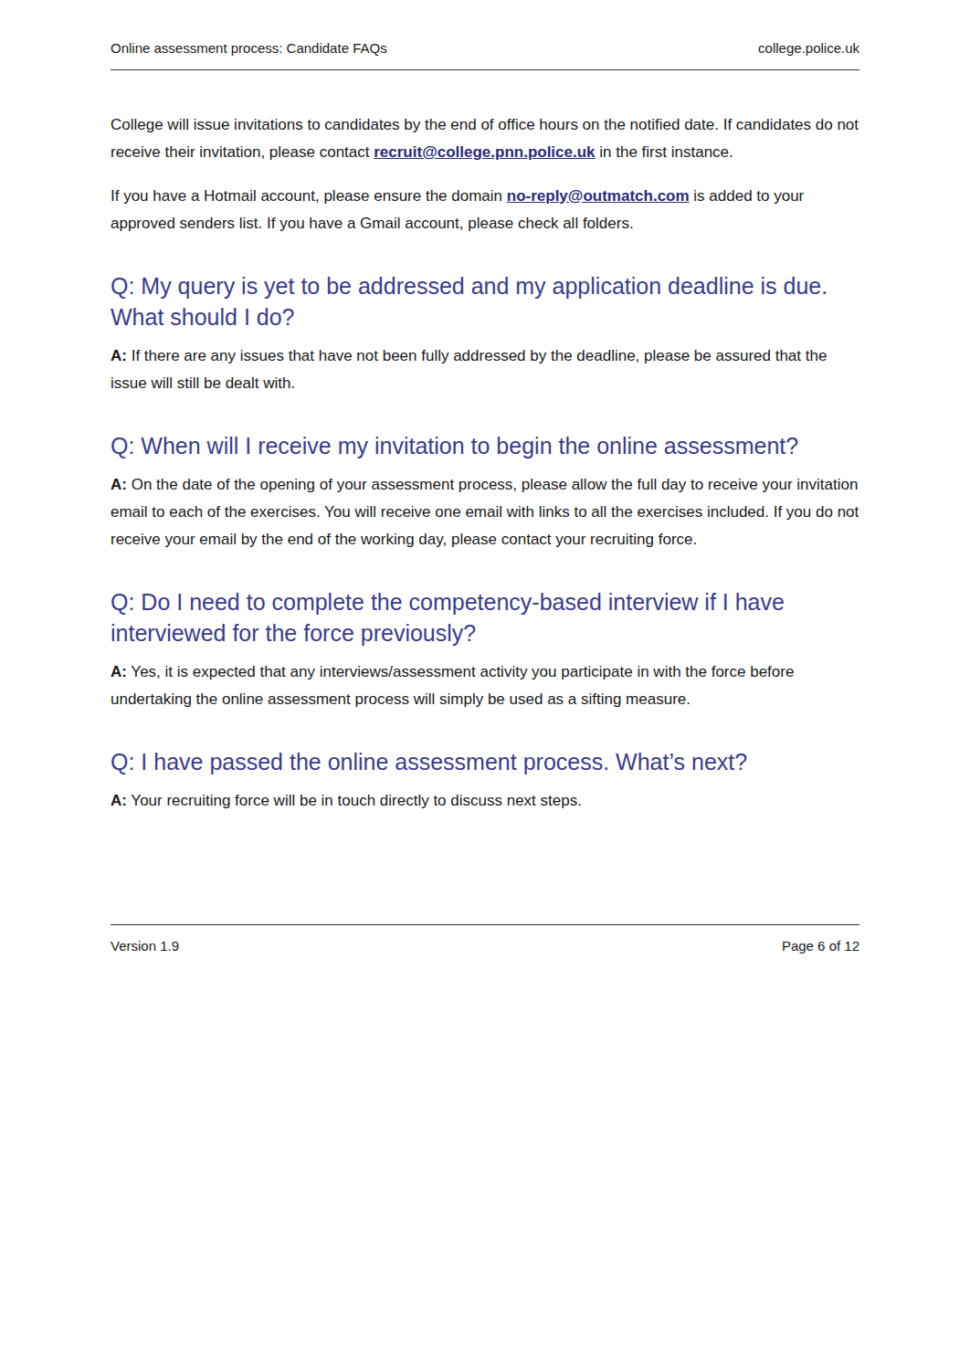Online assessment process: Candidate FAQs
college.police.uk
College will issue invitations to candidates by the end of office hours on the notified date. If candidates do not receive their invitation, please contact recruit@college.pnn.police.uk in the first instance.
If you have a Hotmail account, please ensure the domain no-reply@outmatch.com is added to your approved senders list. If you have a Gmail account, please check all folders.
Q: My query is yet to be addressed and my application deadline is due. What should I do?
A: If there are any issues that have not been fully addressed by the deadline, please be assured that the issue will still be dealt with.
Q: When will I receive my invitation to begin the online assessment?
A: On the date of the opening of your assessment process, please allow the full day to receive your invitation email to each of the exercises. You will receive one email with links to all the exercises included. If you do not receive your email by the end of the working day, please contact your recruiting force.
Q: Do I need to complete the competency-based interview if I have interviewed for the force previously?
A: Yes, it is expected that any interviews/assessment activity you participate in with the force before undertaking the online assessment process will simply be used as a sifting measure.
Q: I have passed the online assessment process. What’s next?
A: Your recruiting force will be in touch directly to discuss next steps.
Version 1.9
Page 6 of 12